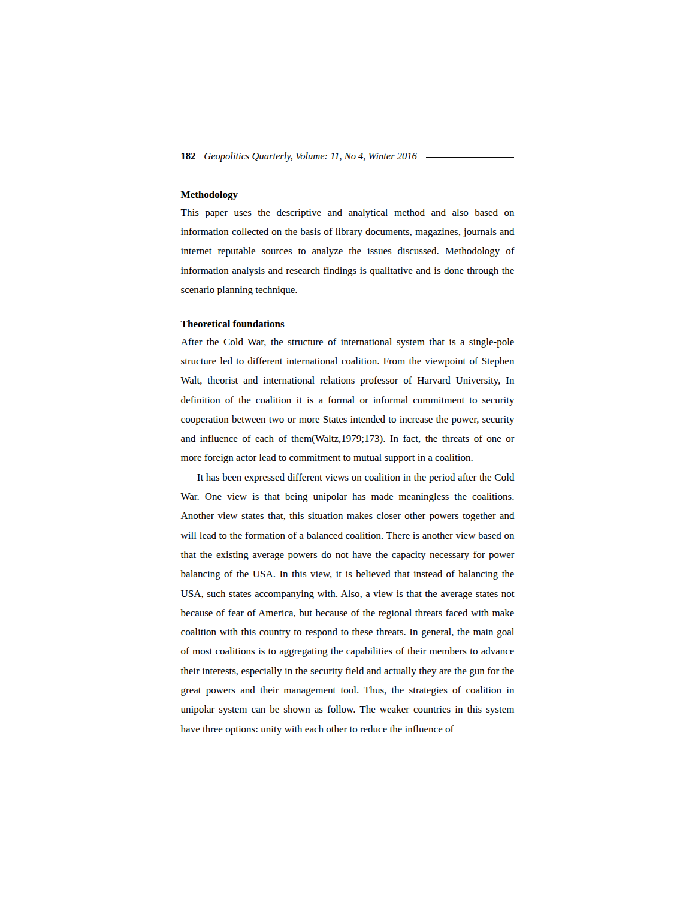182 Geopolitics Quarterly, Volume: 11, No 4, Winter 2016
Methodology
This paper uses the descriptive and analytical method and also based on information collected on the basis of library documents, magazines, journals and internet reputable sources to analyze the issues discussed. Methodology of information analysis and research findings is qualitative and is done through the scenario planning technique.
Theoretical foundations
After the Cold War, the structure of international system that is a single-pole structure led to different international coalition. From the viewpoint of Stephen Walt, theorist and international relations professor of Harvard University, In definition of the coalition it is a formal or informal commitment to security cooperation between two or more States intended to increase the power, security and influence of each of them(Waltz,1979;173). In fact, the threats of one or more foreign actor lead to commitment to mutual support in a coalition.
It has been expressed different views on coalition in the period after the Cold War. One view is that being unipolar has made meaningless the coalitions. Another view states that, this situation makes closer other powers together and will lead to the formation of a balanced coalition. There is another view based on that the existing average powers do not have the capacity necessary for power balancing of the USA. In this view, it is believed that instead of balancing the USA, such states accompanying with. Also, a view is that the average states not because of fear of America, but because of the regional threats faced with make coalition with this country to respond to these threats. In general, the main goal of most coalitions is to aggregating the capabilities of their members to advance their interests, especially in the security field and actually they are the gun for the great powers and their management tool. Thus, the strategies of coalition in unipolar system can be shown as follow. The weaker countries in this system have three options: unity with each other to reduce the influence of